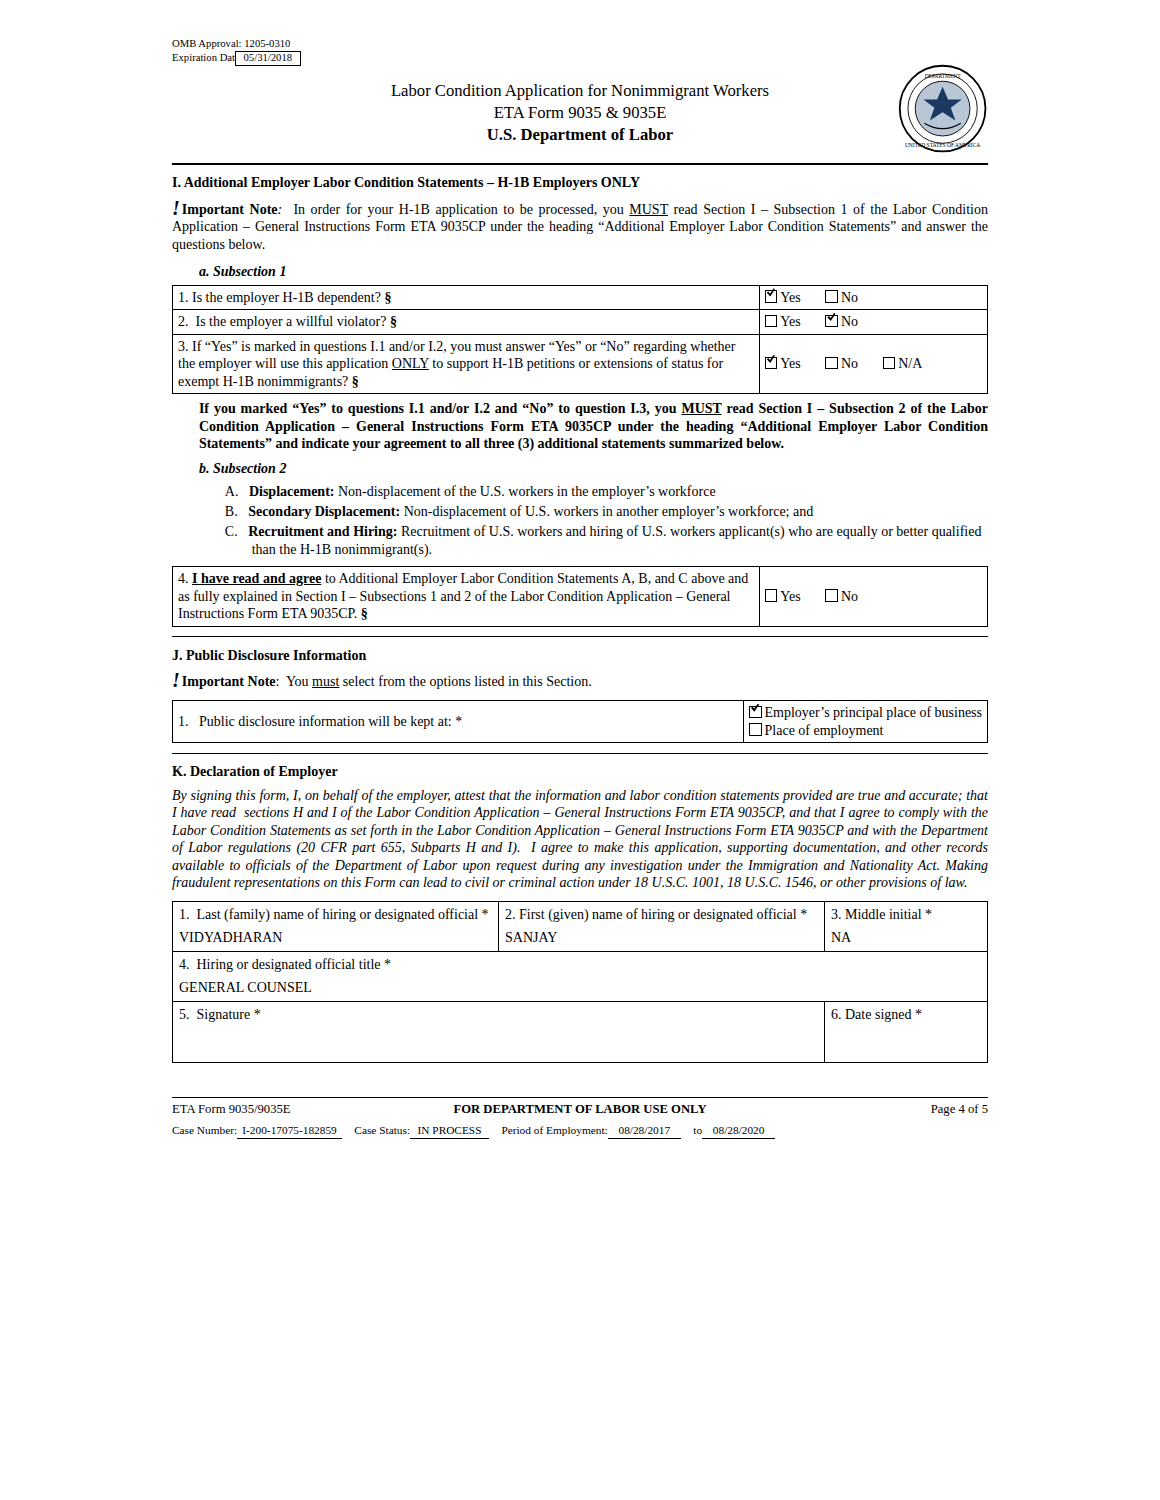OMB Approval: 1205-0310
Expiration Dat05/31/2018
DEPARTMENT UNITED STATES OF AMERICA
Labor Condition Application for Nonimmigrant Workers
ETA Form 9035 & 9035E
U.S. Department of Labor
I. Additional Employer Labor Condition Statements – H-1B Employers ONLY
!Important Note: In order for your H-1B application to be processed, you MUST read Section I – Subsection 1 of the Labor Condition Application – General Instructions Form ETA 9035CP under the heading “Additional Employer Labor Condition Statements” and answer the questions below.
a. Subsection 1
| 1. Is the employer H-1B dependent? § | Yes No |
| 2. Is the employer a willful violator? § | Yes No |
| 3. If “Yes” is marked in questions I.1 and/or I.2, you must answer “Yes” or “No” regarding whether the employer will use this application ONLY to support H-1B petitions or extensions of status for exempt H-1B nonimmigrants? § | Yes No N/A |
If you marked “Yes” to questions I.1 and/or I.2 and “No” to question I.3, you MUST read Section I – Subsection 2 of the Labor Condition Application – General Instructions Form ETA 9035CP under the heading “Additional Employer Labor Condition Statements” and indicate your agreement to all three (3) additional statements summarized below.
b. Subsection 2
A. Displacement: Non-displacement of the U.S. workers in the employer’s workforce
B. Secondary Displacement: Non-displacement of U.S. workers in another employer’s workforce; and
C. Recruitment and Hiring: Recruitment of U.S. workers and hiring of U.S. workers applicant(s) who are equally or better qualified than the H-1B nonimmigrant(s).
| 4. I have read and agree to Additional Employer Labor Condition Statements A, B, and C above and as fully explained in Section I – Subsections 1 and 2 of the Labor Condition Application – General Instructions Form ETA 9035CP. § | Yes No |
J. Public Disclosure Information
!Important Note: You must select from the options listed in this Section.
| 1. Public disclosure information will be kept at: * | Employer’s principal place of business Place of employment |
K. Declaration of Employer
By signing this form, I, on behalf of the employer, attest that the information and labor condition statements provided are true and accurate; that I have read sections H and I of the Labor Condition Application – General Instructions Form ETA 9035CP, and that I agree to comply with the Labor Condition Statements as set forth in the Labor Condition Application – General Instructions Form ETA 9035CP and with the Department of Labor regulations (20 CFR part 655, Subparts H and I). I agree to make this application, supporting documentation, and other records available to officials of the Department of Labor upon request during any investigation under the Immigration and Nationality Act. Making fraudulent representations on this Form can lead to civil or criminal action under 18 U.S.C. 1001, 18 U.S.C. 1546, or other provisions of law.
| 1. Last (family) name of hiring or designated official * VIDYADHARAN | 2. First (given) name of hiring or designated official * SANJAY | 3. Middle initial * NA |
| 4. Hiring or designated official title * GENERAL COUNSEL |
| 5. Signature * | 6. Date signed * |
| ETA Form 9035/9035E | FOR DEPARTMENT OF LABOR USE ONLY | Page 4 of 5 |
Case Number: I-200-17075-182859 Case Status: IN PROCESS Period of Employment: 08/28/2017 to 08/28/2020